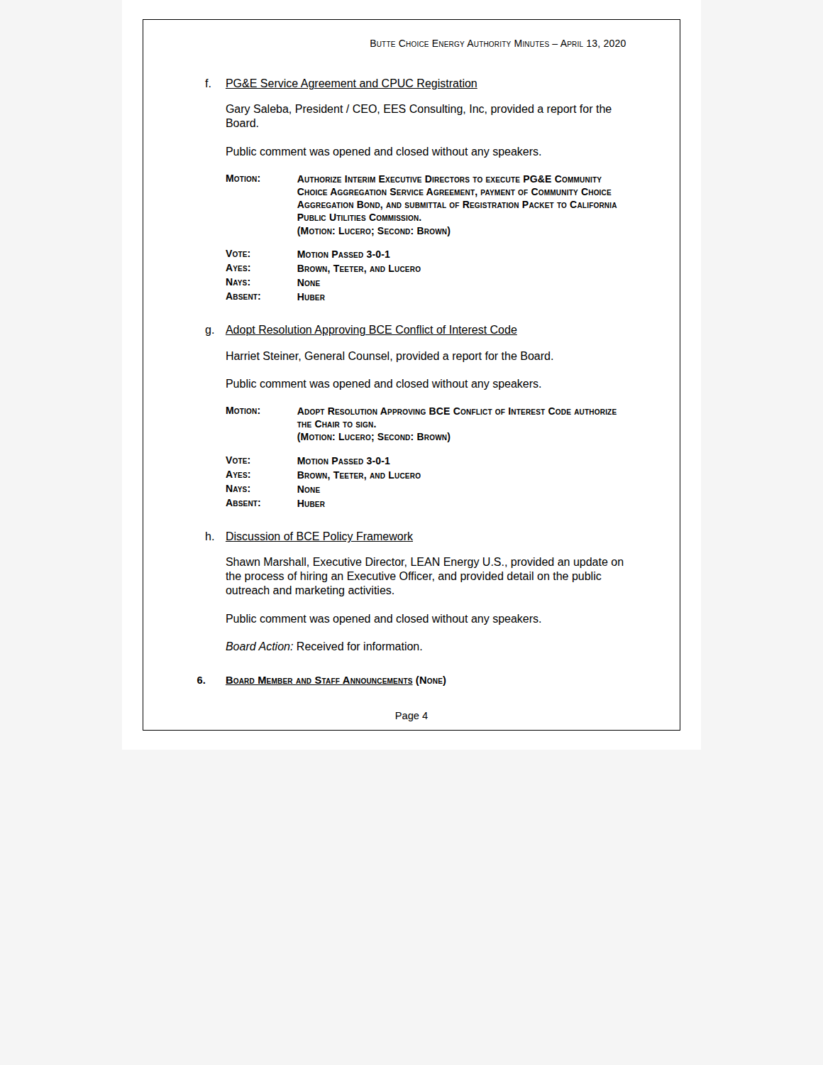Butte Choice Energy Authority Minutes – April 13, 2020
f.
PG&E Service Agreement and CPUC Registration
Gary Saleba, President / CEO, EES Consulting, Inc, provided a report for the Board.
Public comment was opened and closed without any speakers.
Motion:
Authorize Interim Executive Directors to execute PG&E Community Choice Aggregation Service Agreement, payment of Community Choice Aggregation Bond, and submittal of Registration Packet to California Public Utilities Commission.
(Motion: Lucero; Second: Brown)
Vote:
Motion Passed 3-0-1
Ayes:
Brown, Teeter, and Lucero
Nays:
None
Absent:
Huber
g.
Adopt Resolution Approving BCE Conflict of Interest Code
Harriet Steiner, General Counsel, provided a report for the Board.
Public comment was opened and closed without any speakers.
Motion:
Adopt Resolution Approving BCE Conflict of Interest Code authorize the Chair to sign.
(Motion: Lucero; Second: Brown)
Vote:
Motion Passed 3-0-1
Ayes:
Brown, Teeter, and Lucero
Nays:
None
Absent:
Huber
h.
Discussion of BCE Policy Framework
Shawn Marshall, Executive Director, LEAN Energy U.S., provided an update on the process of hiring an Executive Officer, and provided detail on the public outreach and marketing activities.
Public comment was opened and closed without any speakers.
Board Action: Received for information.
6.
Board Member and Staff Announcements (None)
Page 4